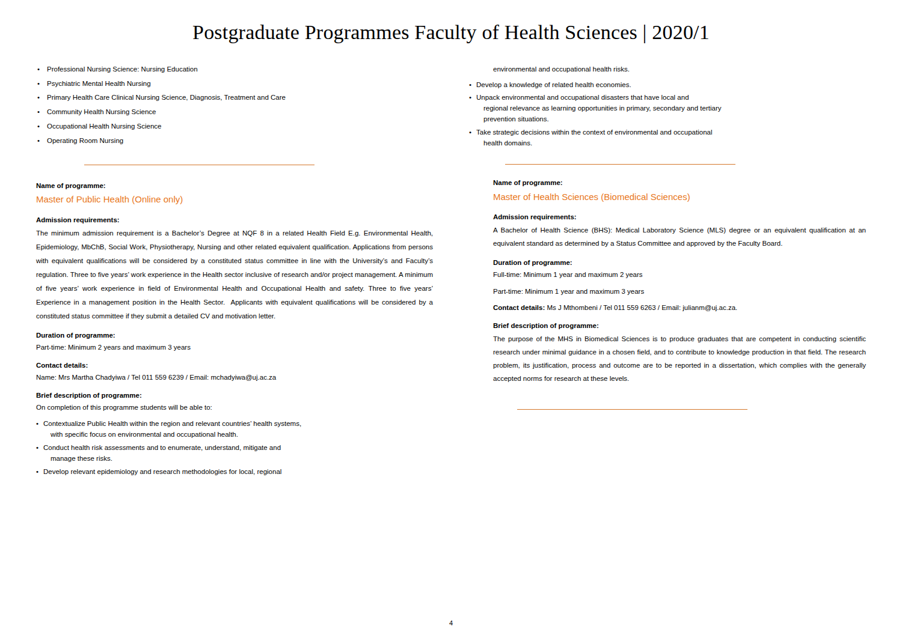Postgraduate Programmes Faculty of Health Sciences | 2020/1
Professional Nursing Science: Nursing Education
Psychiatric Mental Health Nursing
Primary Health Care Clinical Nursing Science, Diagnosis, Treatment and Care
Community Health Nursing Science
Occupational Health Nursing Science
Operating Room Nursing
Name of programme:
Master of Public Health (Online only)
Admission requirements:
The minimum admission requirement is a Bachelor’s Degree at NQF 8 in a related Health Field E.g. Environmental Health, Epidemiology, MbChB, Social Work, Physiotherapy, Nursing and other related equivalent qualification. Applications from persons with equivalent qualifications will be considered by a constituted status committee in line with the University’s and Faculty’s regulation. Three to five years’ work experience in the Health sector inclusive of research and/or project management. A minimum of five years’ work experience in field of Environmental Health and Occupational Health and safety. Three to five years’ Experience in a management position in the Health Sector. Applicants with equivalent qualifications will be considered by a constituted status committee if they submit a detailed CV and motivation letter.
Duration of programme:
Part-time: Minimum 2 years and maximum 3 years
Contact details:
Name: Mrs Martha Chadyiwa / Tel 011 559 6239 / Email: mchadyiwa@uj.ac.za
Brief description of programme:
On completion of this programme students will be able to:
Contextualize Public Health within the region and relevant countries’ health systems, with specific focus on environmental and occupational health.
Conduct health risk assessments and to enumerate, understand, mitigate and manage these risks.
Develop relevant epidemiology and research methodologies for local, regional
environmental and occupational health risks.
Develop a knowledge of related health economies.
Unpack environmental and occupational disasters that have local and regional relevance as learning opportunities in primary, secondary and tertiary prevention situations.
Take strategic decisions within the context of environmental and occupational health domains.
Name of programme:
Master of Health Sciences (Biomedical Sciences)
Admission requirements:
A Bachelor of Health Science (BHS): Medical Laboratory Science (MLS) degree or an equivalent qualification at an equivalent standard as determined by a Status Committee and approved by the Faculty Board.
Duration of programme:
Full-time: Minimum 1 year and maximum 2 years
Part-time: Minimum 1 year and maximum 3 years
Contact details: Ms J Mthombeni / Tel 011 559 6263 / Email: julianm@uj.ac.za.
Brief description of programme:
The purpose of the MHS in Biomedical Sciences is to produce graduates that are competent in conducting scientific research under minimal guidance in a chosen field, and to contribute to knowledge production in that field. The research problem, its justification, process and outcome are to be reported in a dissertation, which complies with the generally accepted norms for research at these levels.
4